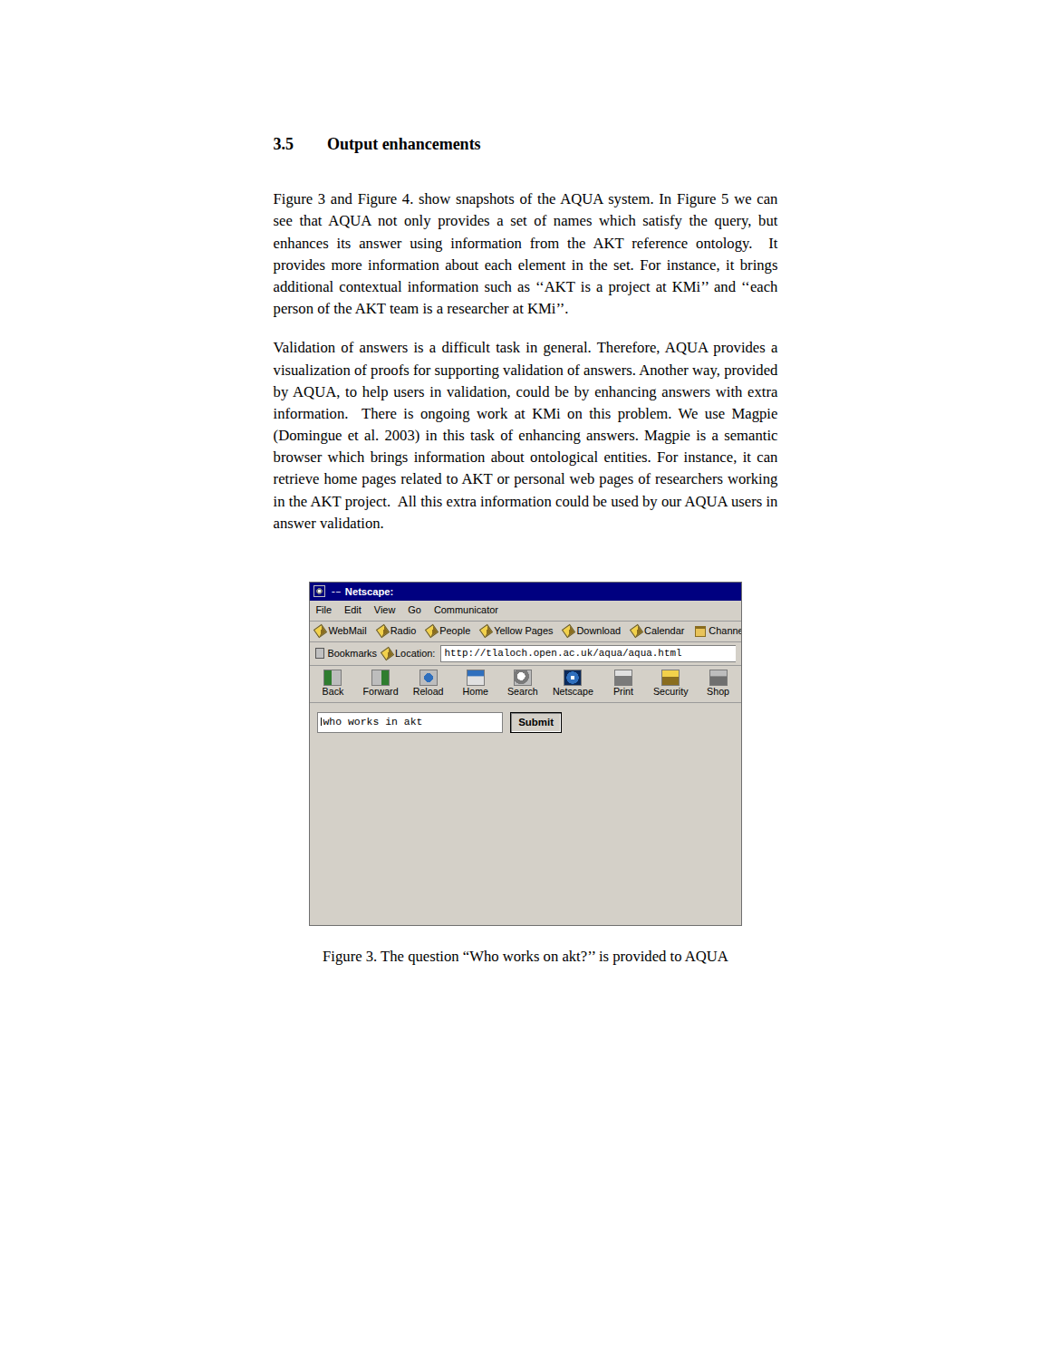3.5 Output enhancements
Figure 3 and Figure 4. show snapshots of the AQUA system. In Figure 5 we can see that AQUA not only provides a set of names which satisfy the query, but enhances its answer using information from the AKT reference ontology. It provides more information about each element in the set. For instance, it brings additional contextual information such as ‘‘AKT is a project at KMi’’ and ‘‘each person of the AKT team is a researcher at KMi’’.
Validation of answers is a difficult task in general. Therefore, AQUA provides a visualization of proofs for supporting validation of answers. Another way, provided by AQUA, to help users in validation, could be by enhancing answers with extra information. There is ongoing work at KMi on this problem. We use Magpie (Domingue et al. 2003) in this task of enhancing answers. Magpie is a semantic browser which brings information about ontological entities. For instance, it can retrieve home pages related to AKT or personal web pages of researchers working in the AKT project. All this extra information could be used by our AQUA users in answer validation.
-– Netscape:
File Edit View Go Communicator
WebMail Radio People Yellow Pages Download Calendar Channels
Bookmarks Location: http://tlaloch.open.ac.uk/aqua/aqua.html
Back Forward Reload Home Search Netscape Print Security Shop
who works in akt Submit
Figure 3. The question “Who works on akt?’’ is provided to AQUA